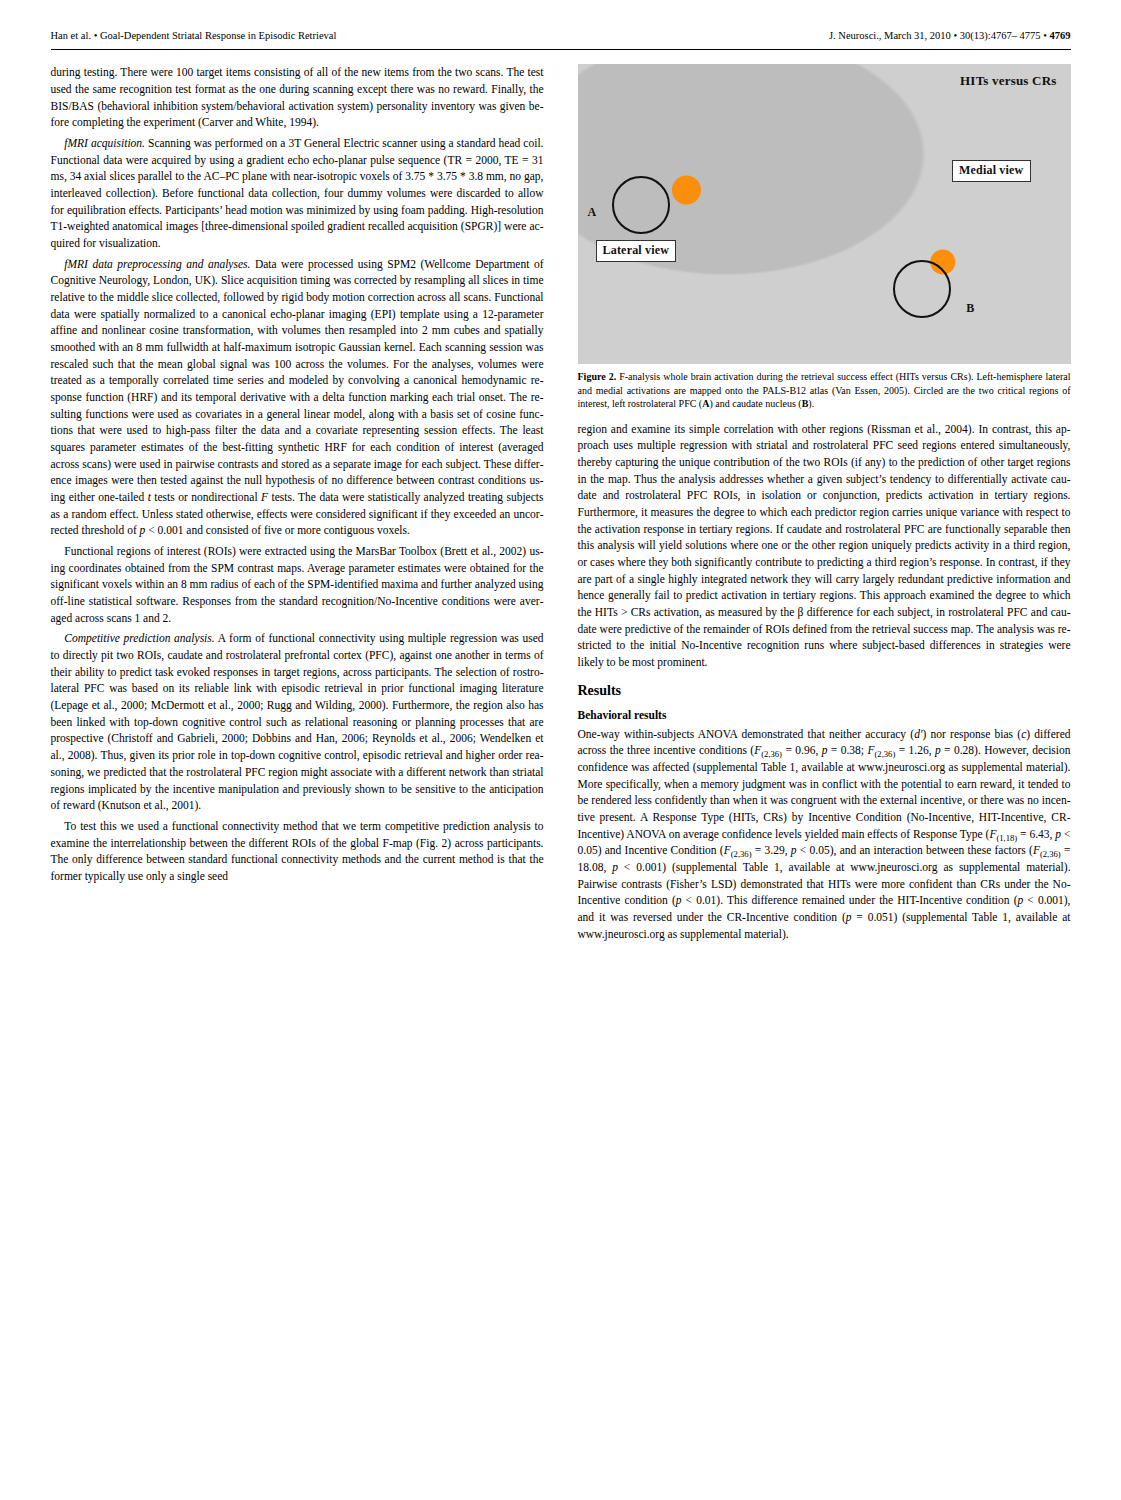Han et al. • Goal-Dependent Striatal Response in Episodic Retrieval
J. Neurosci., March 31, 2010 • 30(13):4767– 4775 • 4769
during testing. There were 100 target items consisting of all of the new items from the two scans. The test used the same recognition test format as the one during scanning except there was no reward. Finally, the BIS/BAS (behavioral inhibition system/behavioral activation system) personality inventory was given before completing the experiment (Carver and White, 1994).
fMRI acquisition. Scanning was performed on a 3T General Electric scanner using a standard head coil. Functional data were acquired by using a gradient echo echo-planar pulse sequence (TR = 2000, TE = 31 ms, 34 axial slices parallel to the AC–PC plane with near-isotropic voxels of 3.75 * 3.75 * 3.8 mm, no gap, interleaved collection). Before functional data collection, four dummy volumes were discarded to allow for equilibration effects. Participants’ head motion was minimized by using foam padding. High-resolution T1-weighted anatomical images [three-dimensional spoiled gradient recalled acquisition (SPGR)] were acquired for visualization.
fMRI data preprocessing and analyses. Data were processed using SPM2 (Wellcome Department of Cognitive Neurology, London, UK). Slice acquisition timing was corrected by resampling all slices in time relative to the middle slice collected, followed by rigid body motion correction across all scans. Functional data were spatially normalized to a canonical echo-planar imaging (EPI) template using a 12-parameter affine and nonlinear cosine transformation, with volumes then resampled into 2 mm cubes and spatially smoothed with an 8 mm fullwidth at half-maximum isotropic Gaussian kernel. Each scanning session was rescaled such that the mean global signal was 100 across the volumes. For the analyses, volumes were treated as a temporally correlated time series and modeled by convolving a canonical hemodynamic response function (HRF) and its temporal derivative with a delta function marking each trial onset. The resulting functions were used as covariates in a general linear model, along with a basis set of cosine functions that were used to high-pass filter the data and a covariate representing session effects. The least squares parameter estimates of the best-fitting synthetic HRF for each condition of interest (averaged across scans) were used in pairwise contrasts and stored as a separate image for each subject. These difference images were then tested against the null hypothesis of no difference between contrast conditions using either one-tailed t tests or nondirectional F tests. The data were statistically analyzed treating subjects as a random effect. Unless stated otherwise, effects were considered significant if they exceeded an uncorrected threshold of p < 0.001 and consisted of five or more contiguous voxels.
Functional regions of interest (ROIs) were extracted using the MarsBar Toolbox (Brett et al., 2002) using coordinates obtained from the SPM contrast maps. Average parameter estimates were obtained for the significant voxels within an 8 mm radius of each of the SPM-identified maxima and further analyzed using off-line statistical software. Responses from the standard recognition/No-Incentive conditions were averaged across scans 1 and 2.
Competitive prediction analysis. A form of functional connectivity using multiple regression was used to directly pit two ROIs, caudate and rostrolateral prefrontal cortex (PFC), against one another in terms of their ability to predict task evoked responses in target regions, across participants. The selection of rostrolateral PFC was based on its reliable link with episodic retrieval in prior functional imaging literature (Lepage et al., 2000; McDermott et al., 2000; Rugg and Wilding, 2000). Furthermore, the region also has been linked with top-down cognitive control such as relational reasoning or planning processes that are prospective (Christoff and Gabrieli, 2000; Dobbins and Han, 2006; Reynolds et al., 2006; Wendelken et al., 2008). Thus, given its prior role in top-down cognitive control, episodic retrieval and higher order reasoning, we predicted that the rostrolateral PFC region might associate with a different network than striatal regions implicated by the incentive manipulation and previously shown to be sensitive to the anticipation of reward (Knutson et al., 2001).
To test this we used a functional connectivity method that we term competitive prediction analysis to examine the interrelationship between the different ROIs of the global F-map (Fig. 2) across participants. The only difference between standard functional connectivity methods and the current method is that the former typically use only a single seed
HITs versus CRs Medial view Lateral view A B
Figure 2. F-analysis whole brain activation during the retrieval success effect (HITs versus CRs). Left-hemisphere lateral and medial activations are mapped onto the PALS-B12 atlas (Van Essen, 2005). Circled are the two critical regions of interest, left rostrolateral PFC (A) and caudate nucleus (B).
region and examine its simple correlation with other regions (Rissman et al., 2004). In contrast, this approach uses multiple regression with striatal and rostrolateral PFC seed regions entered simultaneously, thereby capturing the unique contribution of the two ROIs (if any) to the prediction of other target regions in the map. Thus the analysis addresses whether a given subject’s tendency to differentially activate caudate and rostrolateral PFC ROIs, in isolation or conjunction, predicts activation in tertiary regions. Furthermore, it measures the degree to which each predictor region carries unique variance with respect to the activation response in tertiary regions. If caudate and rostrolateral PFC are functionally separable then this analysis will yield solutions where one or the other region uniquely predicts activity in a third region, or cases where they both significantly contribute to predicting a third region’s response. In contrast, if they are part of a single highly integrated network they will carry largely redundant predictive information and hence generally fail to predict activation in tertiary regions. This approach examined the degree to which the HITs > CRs activation, as measured by the β difference for each subject, in rostrolateral PFC and caudate were predictive of the remainder of ROIs defined from the retrieval success map. The analysis was restricted to the initial No-Incentive recognition runs where subject-based differences in strategies were likely to be most prominent.
Results
Behavioral results
One-way within-subjects ANOVA demonstrated that neither accuracy (d′) nor response bias (c) differed across the three incentive conditions (F(2,36) = 0.96, p = 0.38; F(2,36) = 1.26, p = 0.28). However, decision confidence was affected (supplemental Table 1, available at www.jneurosci.org as supplemental material). More specifically, when a memory judgment was in conflict with the potential to earn reward, it tended to be rendered less confidently than when it was congruent with the external incentive, or there was no incentive present. A Response Type (HITs, CRs) by Incentive Condition (No-Incentive, HIT-Incentive, CR-Incentive) ANOVA on average confidence levels yielded main effects of Response Type (F(1,18) = 6.43, p < 0.05) and Incentive Condition (F(2,36) = 3.29, p < 0.05), and an interaction between these factors (F(2,36) = 18.08, p < 0.001) (supplemental Table 1, available at www.jneurosci.org as supplemental material). Pairwise contrasts (Fisher’s LSD) demonstrated that HITs were more confident than CRs under the No-Incentive condition (p < 0.01). This difference remained under the HIT-Incentive condition (p < 0.001), and it was reversed under the CR-Incentive condition (p = 0.051) (supplemental Table 1, available at www.jneurosci.org as supplemental material).